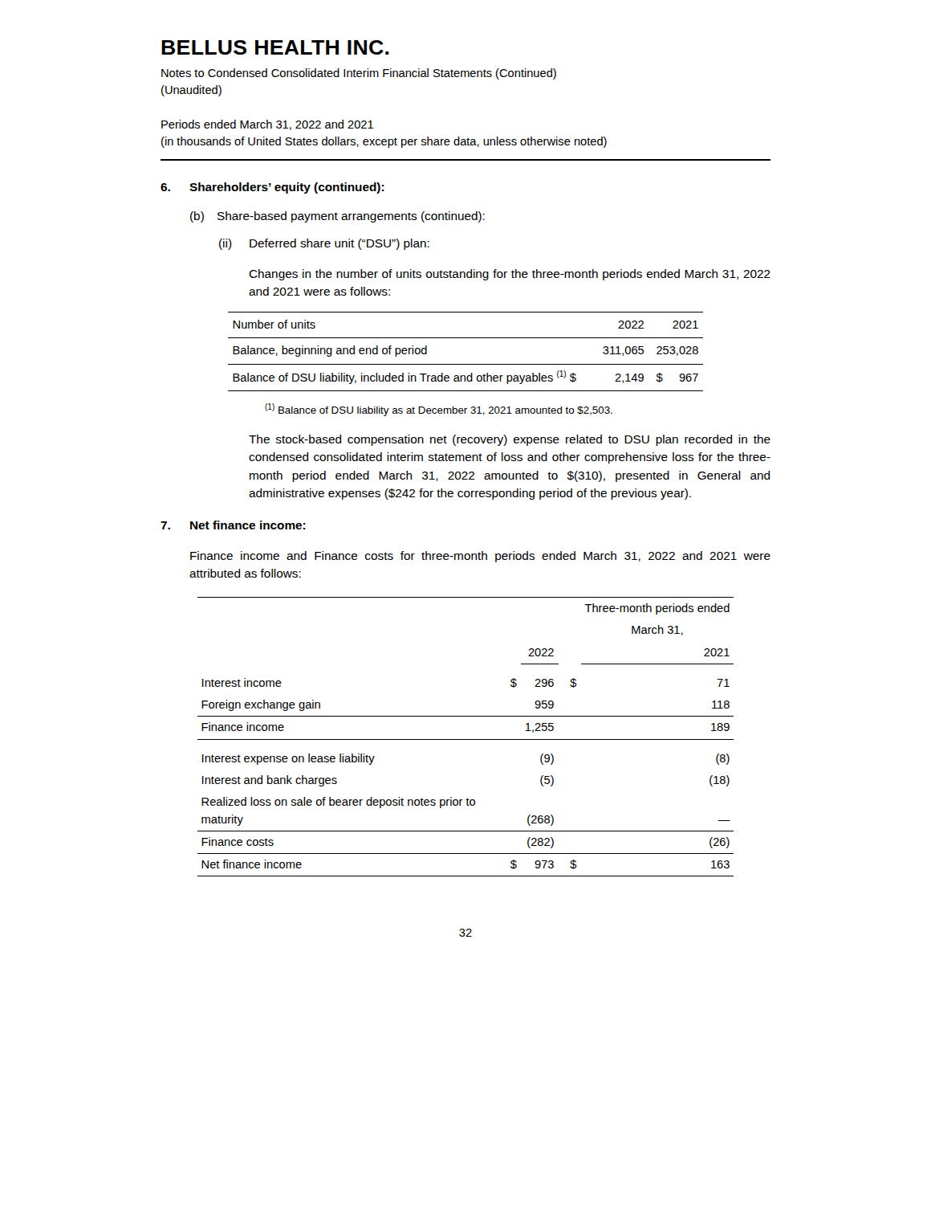BELLUS HEALTH INC.
Notes to Condensed Consolidated Interim Financial Statements (Continued)
(Unaudited)
Periods ended March 31, 2022 and 2021
(in thousands of United States dollars, except per share data, unless otherwise noted)
6. Shareholders’ equity (continued):
(b) Share-based payment arrangements (continued):
(ii) Deferred share unit (“DSU”) plan:
Changes in the number of units outstanding for the three-month periods ended March 31, 2022 and 2021 were as follows:
| Number of units | 2022 | 2021 |
| --- | --- | --- |
| Balance, beginning and end of period | 311,065 | 253,028 |
| Balance of DSU liability, included in Trade and other payables (1) $ | 2,149 | $ 967 |
(1) Balance of DSU liability as at December 31, 2021 amounted to $2,503.
The stock-based compensation net (recovery) expense related to DSU plan recorded in the condensed consolidated interim statement of loss and other comprehensive loss for the three-month period ended March 31, 2022 amounted to $(310), presented in General and administrative expenses ($242 for the corresponding period of the previous year).
7. Net finance income:
Finance income and Finance costs for three-month periods ended March 31, 2022 and 2021 were attributed as follows:
| | | | | Three-month periods ended |
| | | | | March 31, |
| | | 2022 | | 2021 |
| Interest income | $ | 296 | $ | 71 |
| Foreign exchange gain | | 959 | | 118 |
| Finance income | | 1,255 | | 189 |
| Interest expense on lease liability | | (9) | | (8) |
| Interest and bank charges | | (5) | | (18) |
| Realized loss on sale of bearer deposit notes prior to maturity | | (268) | | — |
| Finance costs | | (282) | | (26) |
| Net finance income | $ | 973 | $ | 163 |
32